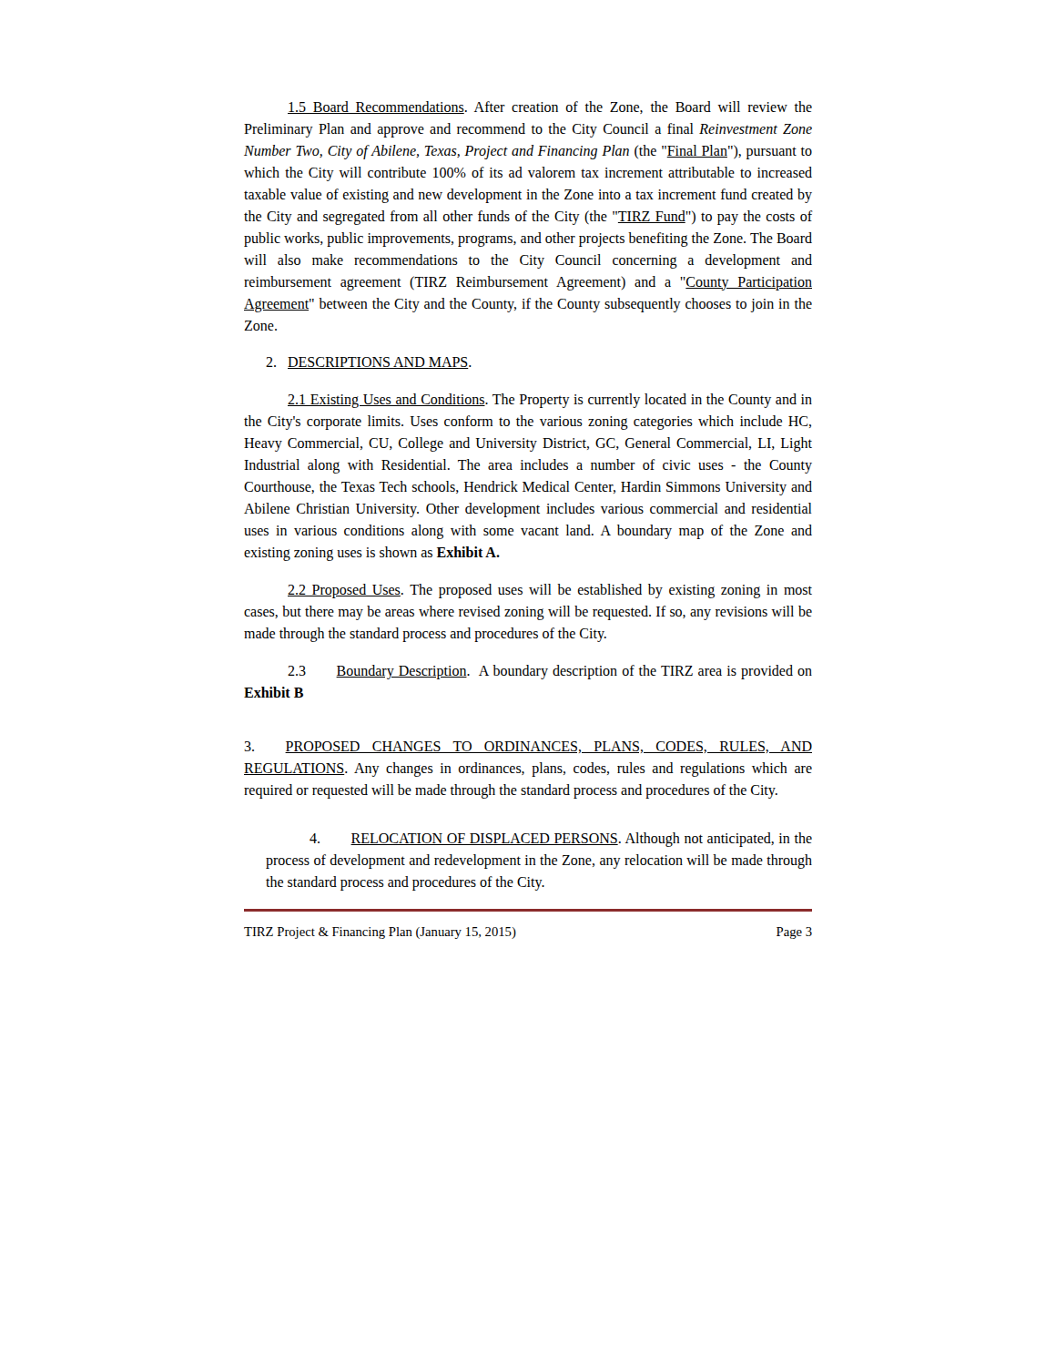1.5 Board Recommendations. After creation of the Zone, the Board will review the Preliminary Plan and approve and recommend to the City Council a final Reinvestment Zone Number Two, City of Abilene, Texas, Project and Financing Plan (the "Final Plan"), pursuant to which the City will contribute 100% of its ad valorem tax increment attributable to increased taxable value of existing and new development in the Zone into a tax increment fund created by the City and segregated from all other funds of the City (the "TIRZ Fund") to pay the costs of public works, public improvements, programs, and other projects benefiting the Zone. The Board will also make recommendations to the City Council concerning a development and reimbursement agreement (TIRZ Reimbursement Agreement) and a "County Participation Agreement" between the City and the County, if the County subsequently chooses to join in the Zone.
2. DESCRIPTIONS AND MAPS.
2.1 Existing Uses and Conditions. The Property is currently located in the County and in the City's corporate limits. Uses conform to the various zoning categories which include HC, Heavy Commercial, CU, College and University District, GC, General Commercial, LI, Light Industrial along with Residential. The area includes a number of civic uses - the County Courthouse, the Texas Tech schools, Hendrick Medical Center, Hardin Simmons University and Abilene Christian University. Other development includes various commercial and residential uses in various conditions along with some vacant land. A boundary map of the Zone and existing zoning uses is shown as Exhibit A.
2.2 Proposed Uses. The proposed uses will be established by existing zoning in most cases, but there may be areas where revised zoning will be requested. If so, any revisions will be made through the standard process and procedures of the City.
2.3 Boundary Description. A boundary description of the TIRZ area is provided on Exhibit B
3. PROPOSED CHANGES TO ORDINANCES, PLANS, CODES, RULES, AND REGULATIONS. Any changes in ordinances, plans, codes, rules and regulations which are required or requested will be made through the standard process and procedures of the City.
4. RELOCATION OF DISPLACED PERSONS. Although not anticipated, in the process of development and redevelopment in the Zone, any relocation will be made through the standard process and procedures of the City.
TIRZ Project & Financing Plan (January 15, 2015) Page 3